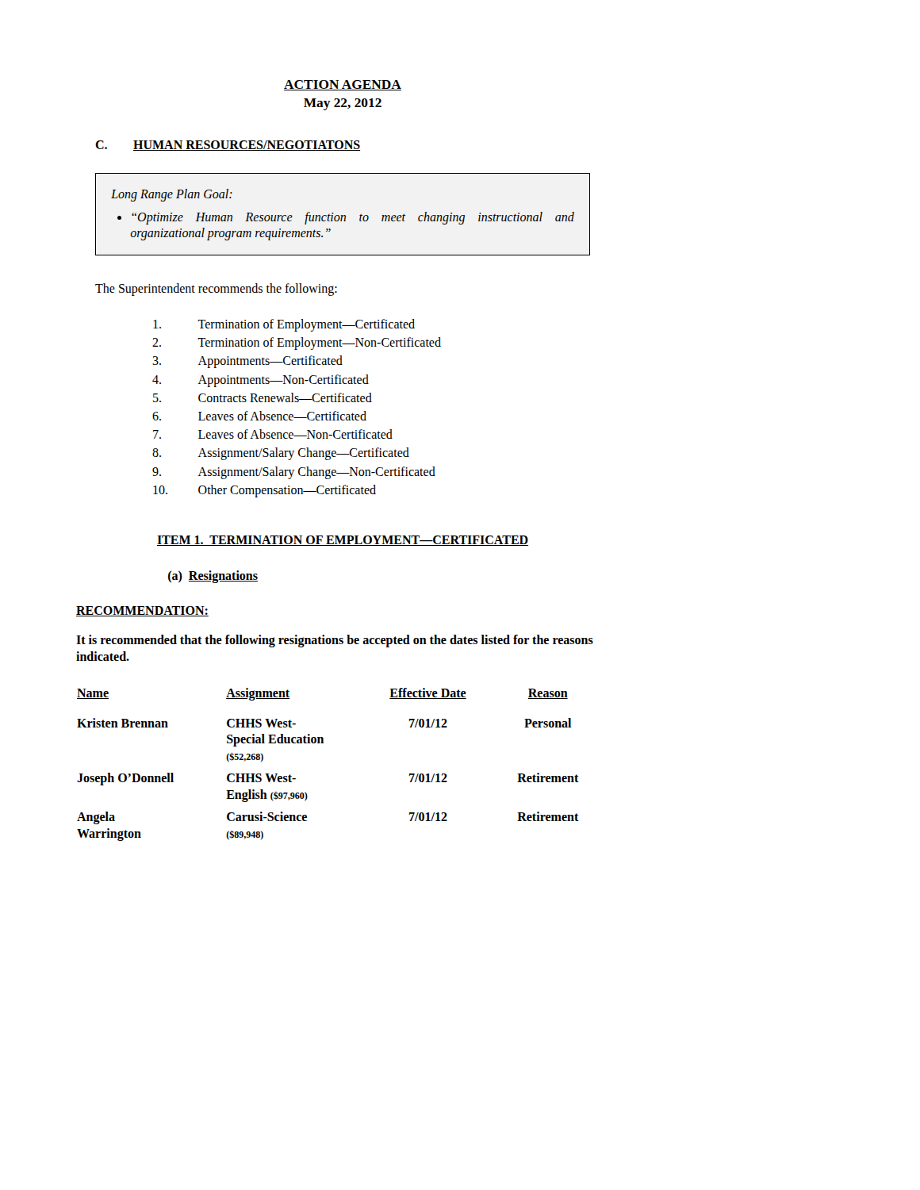ACTION AGENDA
May 22, 2012
C. HUMAN RESOURCES/NEGOTIATONS
Long Range Plan Goal:
“Optimize Human Resource function to meet changing instructional and organizational program requirements.”
The Superintendent recommends the following:
| 1. | Termination of Employment—Certificated |
| 2. | Termination of Employment—Non-Certificated |
| 3. | Appointments—Certificated |
| 4. | Appointments—Non-Certificated |
| 5. | Contracts Renewals—Certificated |
| 6. | Leaves of Absence—Certificated |
| 7. | Leaves of Absence—Non-Certificated |
| 8. | Assignment/Salary Change—Certificated |
| 9. | Assignment/Salary Change—Non-Certificated |
| 10. | Other Compensation—Certificated |
ITEM 1. TERMINATION OF EMPLOYMENT—CERTIFICATED
(a) Resignations
RECOMMENDATION:
It is recommended that the following resignations be accepted on the dates listed for the reasons indicated.
| Name | Assignment | Effective Date | Reason |
| --- | --- | --- | --- |
| Kristen Brennan | CHHS West- Special Education ($52,268) | 7/01/12 | Personal |
| Joseph O’Donnell | CHHS West- English ($97,960) | 7/01/12 | Retirement |
| Angela Warrington | Carusi-Science ($89,948) | 7/01/12 | Retirement |